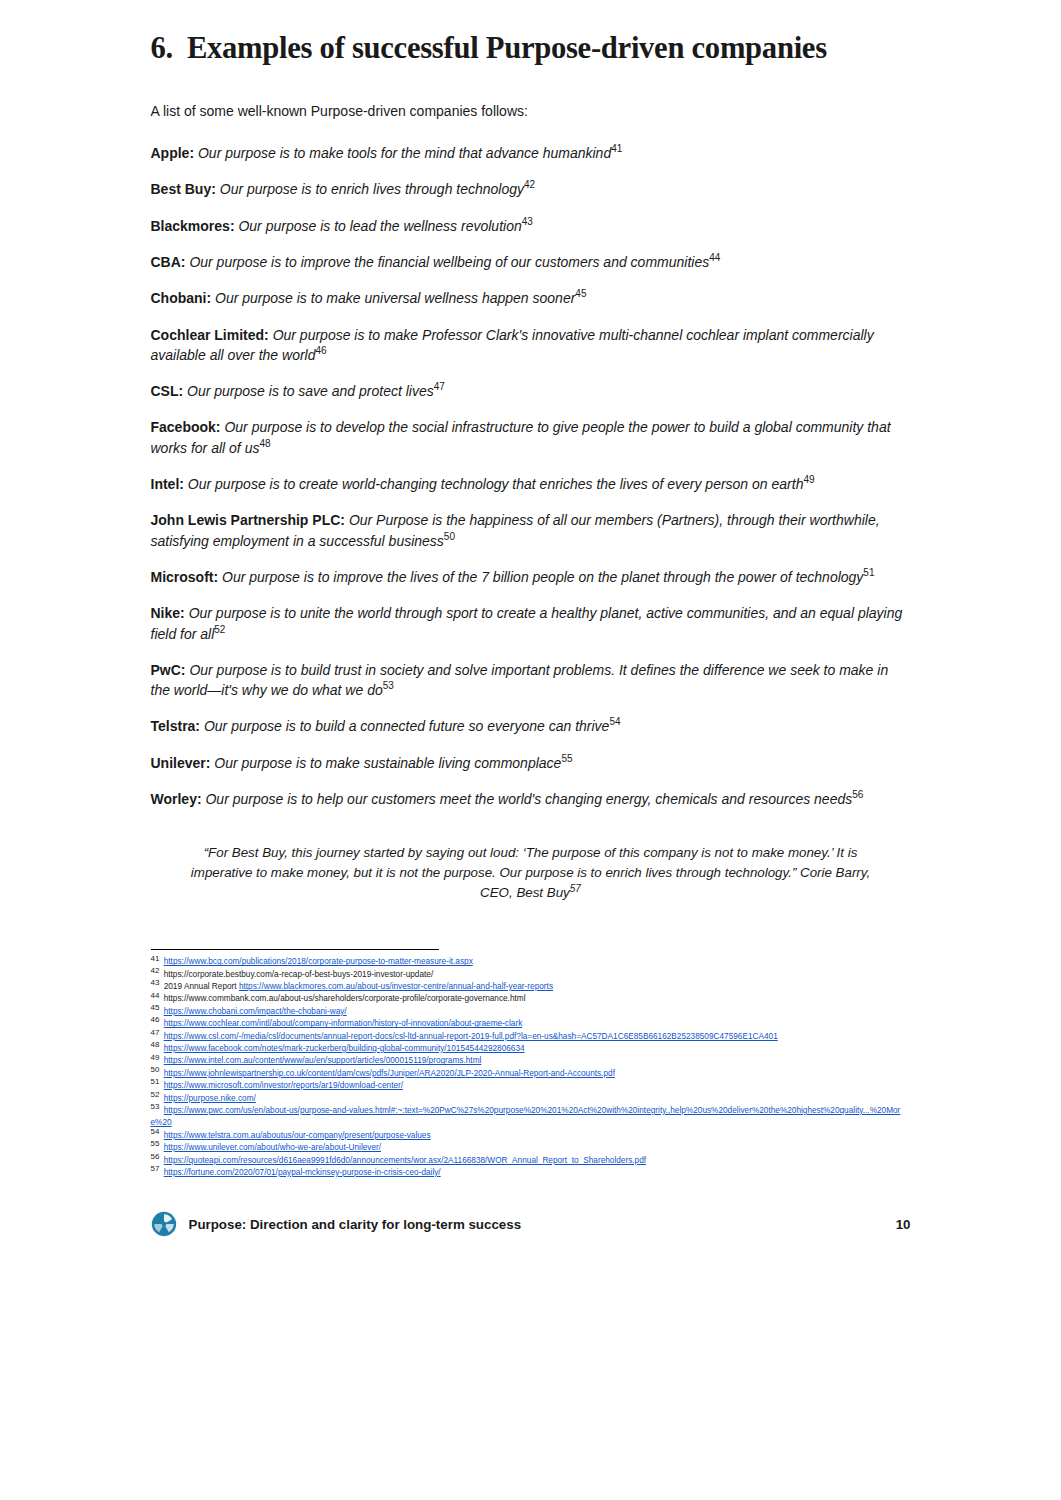6. Examples of successful Purpose-driven companies
A list of some well-known Purpose-driven companies follows:
Apple: Our purpose is to make tools for the mind that advance humankind41
Best Buy: Our purpose is to enrich lives through technology42
Blackmores: Our purpose is to lead the wellness revolution43
CBA: Our purpose is to improve the financial wellbeing of our customers and communities44
Chobani: Our purpose is to make universal wellness happen sooner45
Cochlear Limited: Our purpose is to make Professor Clark's innovative multi-channel cochlear implant commercially available all over the world46
CSL: Our purpose is to save and protect lives47
Facebook: Our purpose is to develop the social infrastructure to give people the power to build a global community that works for all of us48
Intel: Our purpose is to create world-changing technology that enriches the lives of every person on earth49
John Lewis Partnership PLC: Our Purpose is the happiness of all our members (Partners), through their worthwhile, satisfying employment in a successful business50
Microsoft: Our purpose is to improve the lives of the 7 billion people on the planet through the power of technology51
Nike: Our purpose is to unite the world through sport to create a healthy planet, active communities, and an equal playing field for all52
PwC: Our purpose is to build trust in society and solve important problems. It defines the difference we seek to make in the world—it's why we do what we do53
Telstra: Our purpose is to build a connected future so everyone can thrive54
Unilever: Our purpose is to make sustainable living commonplace55
Worley: Our purpose is to help our customers meet the world's changing energy, chemicals and resources needs56
“For Best Buy, this journey started by saying out loud: ‘The purpose of this company is not to make money.’ It is imperative to make money, but it is not the purpose. Our purpose is to enrich lives through technology.” Corie Barry, CEO, Best Buy57
41 https://www.bcg.com/publications/2018/corporate-purpose-to-matter-measure-it.aspx
42 https://corporate.bestbuy.com/a-recap-of-best-buys-2019-investor-update/
43 2019 Annual Report https://www.blackmores.com.au/about-us/investor-centre/annual-and-half-year-reports
44 https://www.commbank.com.au/about-us/shareholders/corporate-profile/corporate-governance.html
45 https://www.chobani.com/impact/the-chobani-way/
46 https://www.cochlear.com/intl/about/company-information/history-of-innovation/about-graeme-clark
47 https://www.csl.com/-/media/csl/documents/annual-report-docs/csl-ltd-annual-report-2019-full.pdf?la=en-us&hash=AC57DA1C6E85B66162B25238509C47596E1CA401
48 https://www.facebook.com/notes/mark-zuckerberg/building-global-community/10154544292806634
49 https://www.intel.com.au/content/www/au/en/support/articles/000015119/programs.html
50 https://www.johnlewispartnership.co.uk/content/dam/cws/pdfs/Juniper/ARA2020/JLP-2020-Annual-Report-and-Accounts.pdf
51 https://www.microsoft.com/investor/reports/ar19/download-center/
52 https://purpose.nike.com/
53 https://www.pwc.com/us/en/about-us/purpose-and-values.html#:~:text=%20PwC%27s%20purpose%20%201%20Act%20with%20integrity.,help%20us%20deliver%20the%20highest%20quality...%20More%20
54 https://www.telstra.com.au/aboutus/our-company/present/purpose-values
55 https://www.unilever.com/about/who-we-are/about-Unilever/
56 https://quoteapi.com/resources/d616aea9991fd6d0/announcements/wor.asx/2A1166838/WOR_Annual_Report_to_Shareholders.pdf
57 https://fortune.com/2020/07/01/paypal-mckinsey-purpose-in-crisis-ceo-daily/
Purpose: Direction and clarity for long-term success
10